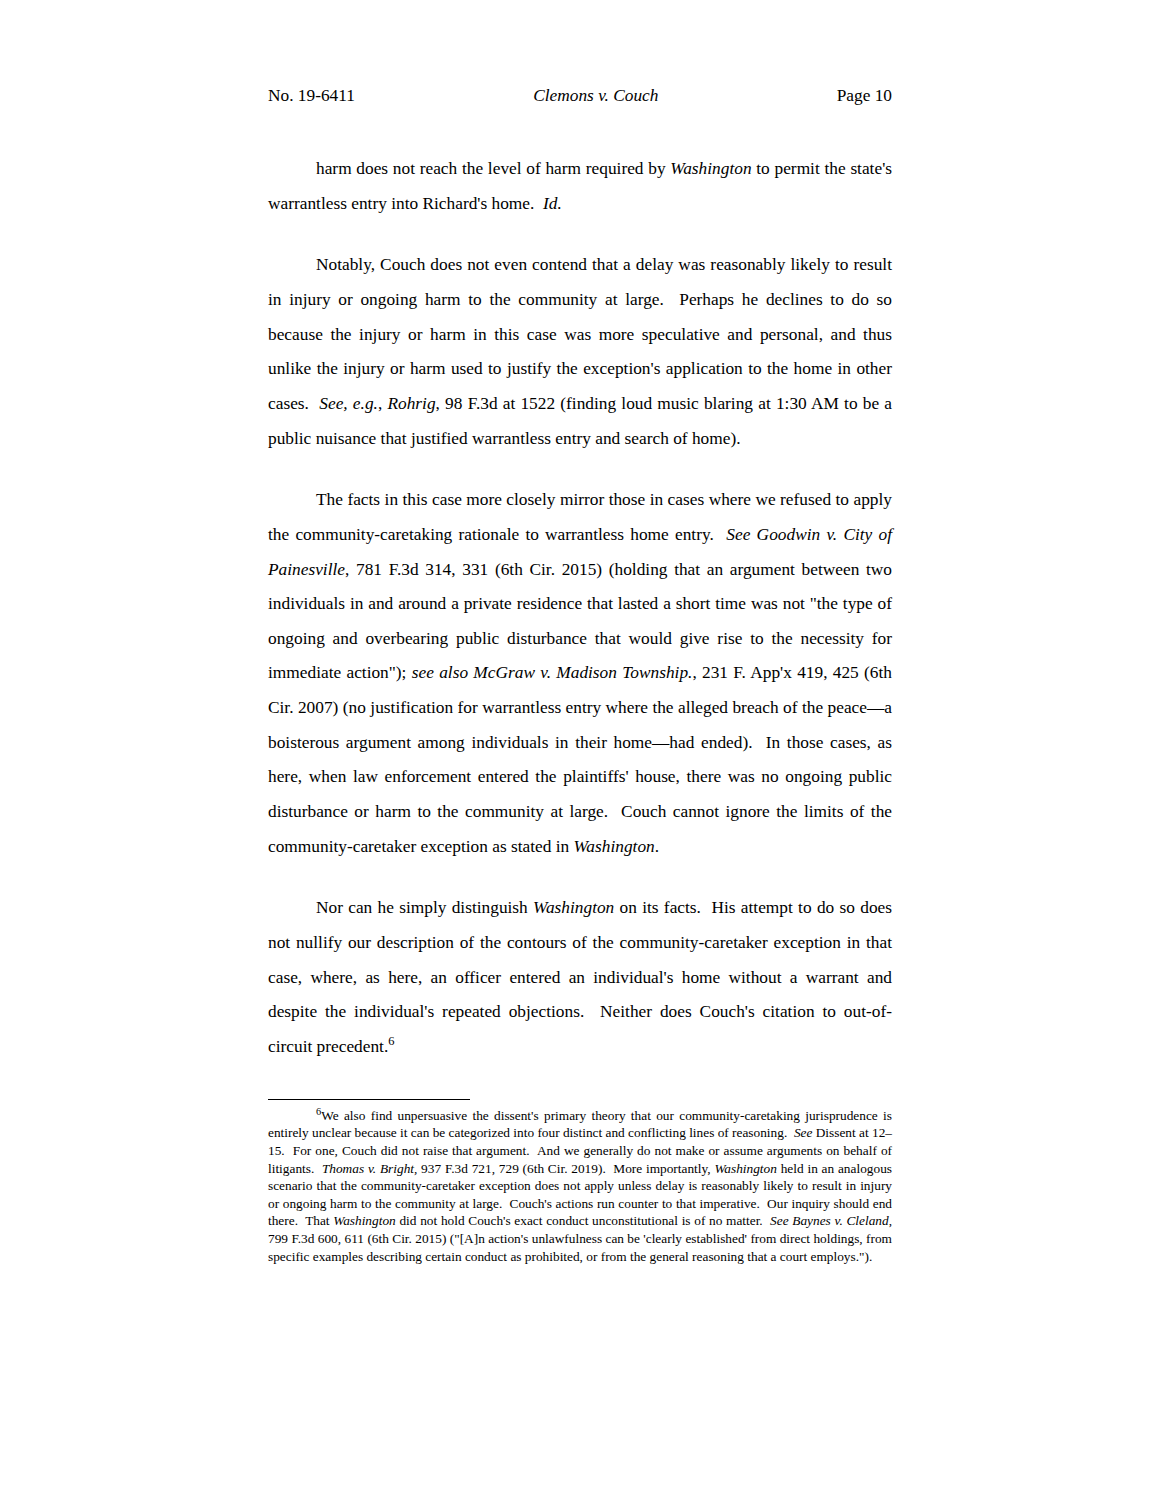No. 19-6411
Clemons v. Couch
Page 10
harm does not reach the level of harm required by Washington to permit the state's warrantless entry into Richard's home. Id.
Notably, Couch does not even contend that a delay was reasonably likely to result in injury or ongoing harm to the community at large. Perhaps he declines to do so because the injury or harm in this case was more speculative and personal, and thus unlike the injury or harm used to justify the exception's application to the home in other cases. See, e.g., Rohrig, 98 F.3d at 1522 (finding loud music blaring at 1:30 AM to be a public nuisance that justified warrantless entry and search of home).
The facts in this case more closely mirror those in cases where we refused to apply the community-caretaking rationale to warrantless home entry. See Goodwin v. City of Painesville, 781 F.3d 314, 331 (6th Cir. 2015) (holding that an argument between two individuals in and around a private residence that lasted a short time was not "the type of ongoing and overbearing public disturbance that would give rise to the necessity for immediate action"); see also McGraw v. Madison Township., 231 F. App'x 419, 425 (6th Cir. 2007) (no justification for warrantless entry where the alleged breach of the peace—a boisterous argument among individuals in their home—had ended). In those cases, as here, when law enforcement entered the plaintiffs' house, there was no ongoing public disturbance or harm to the community at large. Couch cannot ignore the limits of the community-caretaker exception as stated in Washington.
Nor can he simply distinguish Washington on its facts. His attempt to do so does not nullify our description of the contours of the community-caretaker exception in that case, where, as here, an officer entered an individual's home without a warrant and despite the individual's repeated objections. Neither does Couch's citation to out-of-circuit precedent.6
6 We also find unpersuasive the dissent's primary theory that our community-caretaking jurisprudence is entirely unclear because it can be categorized into four distinct and conflicting lines of reasoning. See Dissent at 12–15. For one, Couch did not raise that argument. And we generally do not make or assume arguments on behalf of litigants. Thomas v. Bright, 937 F.3d 721, 729 (6th Cir. 2019). More importantly, Washington held in an analogous scenario that the community-caretaker exception does not apply unless delay is reasonably likely to result in injury or ongoing harm to the community at large. Couch's actions run counter to that imperative. Our inquiry should end there. That Washington did not hold Couch's exact conduct unconstitutional is of no matter. See Baynes v. Cleland, 799 F.3d 600, 611 (6th Cir. 2015) ("[A]n action's unlawfulness can be 'clearly established' from direct holdings, from specific examples describing certain conduct as prohibited, or from the general reasoning that a court employs.").